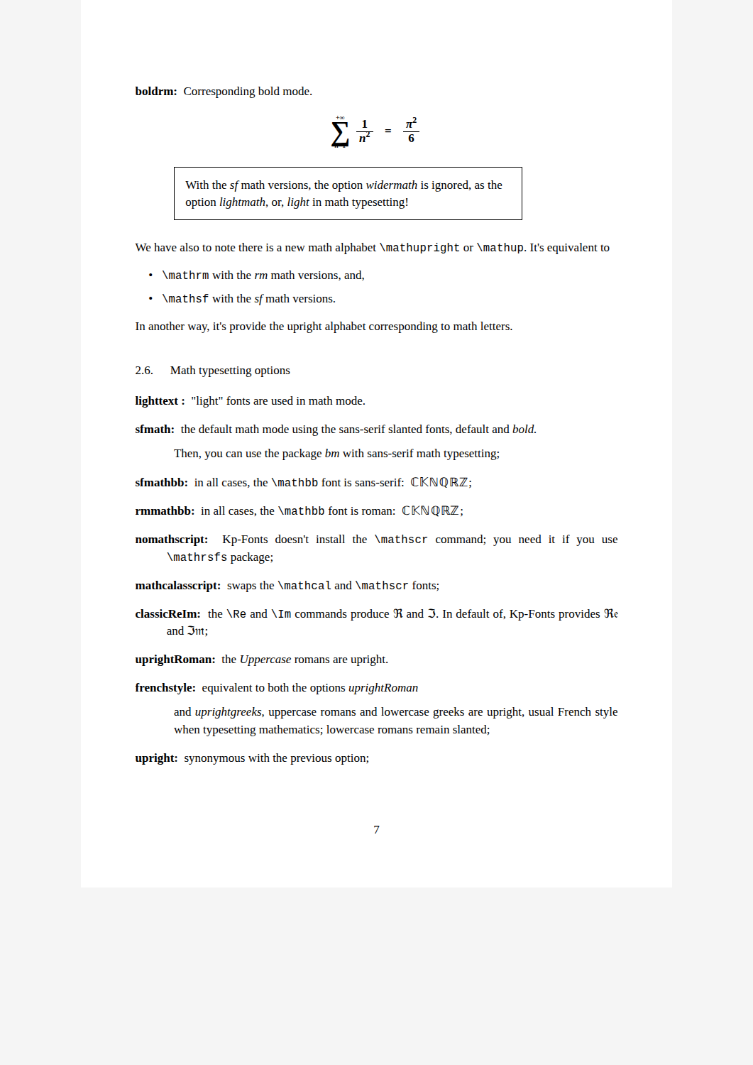boldrm: Corresponding bold mode.
+∞ ∑ n=1 1 n2 = π26
With the sf math versions, the option widermath is ignored, as the option lightmath, or, light in math typesetting!
We have also to note there is a new math alphabet \mathupright or \mathup. It's equivalent to
\mathrm with the rm math versions, and,
\mathsf with the sf math versions.
In another way, it's provide the upright alphabet corresponding to math letters.
2.6. Math typesetting options
lighttext : "light" fonts are used in math mode.
sfmath: the default math mode using the sans-serif slanted fonts, default and bold.
Then, you can use the package bm with sans-serif math typesetting;
sfmathbb: in all cases, the \mathbb font is sans-serif: ℂ𝕂ℕℚℝℤ;
rmmathbb: in all cases, the \mathbb font is roman: ℂ𝕂ℕℚℝℤ;
nomathscript: Kp-Fonts doesn't install the \mathscr command; you need it if you use \mathrsfs package;
mathcalasscript: swaps the \mathcal and \mathscr fonts;
classicReIm: the \Re and \Im commands produce ℜ and ℑ. In default of, Kp-Fonts provides ℜ𝔢 and ℑ𝔪;
uprightRoman: the Uppercase romans are upright.
frenchstyle: equivalent to both the options uprightRoman
and uprightgreeks, uppercase romans and lowercase greeks are upright, usual French style when typesetting mathematics; lowercase romans remain slanted;
upright: synonymous with the previous option;
7